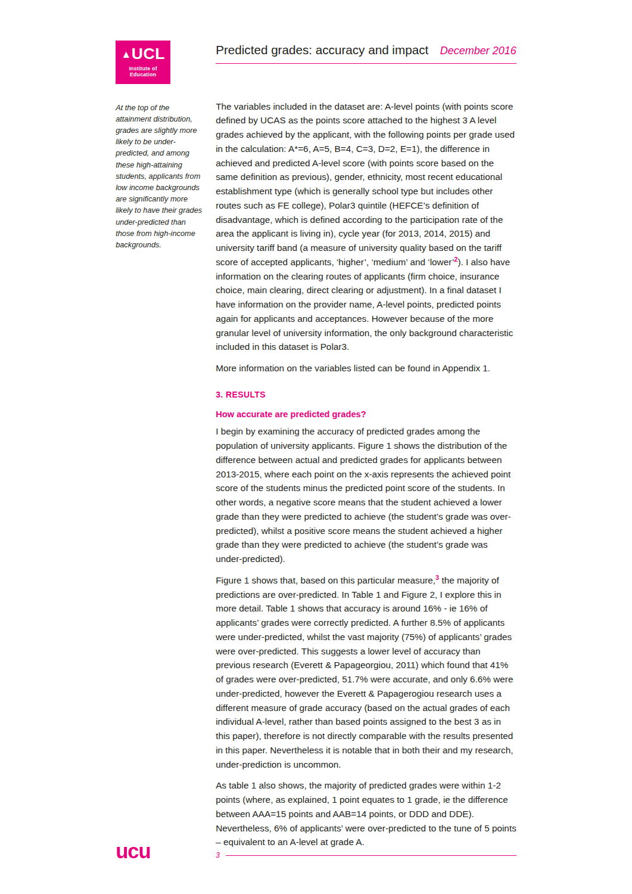▲UCL
Institute of Education
Predicted grades: accuracy and impact
December 2016
At the top of the attainment distribution, grades are slightly more likely to be under-predicted, and among these high-attaining students, applicants from low income backgrounds are significantly more likely to have their grades under-predicted than those from high-income backgrounds.
The variables included in the dataset are: A-level points (with points score defined by UCAS as the points score attached to the highest 3 A level grades achieved by the applicant, with the following points per grade used in the calculation: A*=6, A=5, B=4, C=3, D=2, E=1), the difference in achieved and predicted A-level score (with points score based on the same definition as previous), gender, ethnicity, most recent educational establishment type (which is generally school type but includes other routes such as FE college), Polar3 quintile (HEFCE’s definition of disadvantage, which is defined according to the participation rate of the area the applicant is living in), cycle year (for 2013, 2014, 2015) and university tariff band (a measure of university quality based on the tariff score of accepted applicants, ‘higher’, ‘medium’ and ‘lower’2). I also have information on the clearing routes of applicants (firm choice, insurance choice, main clearing, direct clearing or adjustment). In a final dataset I have information on the provider name, A-level points, predicted points again for applicants and acceptances. However because of the more granular level of university information, the only background characteristic included in this dataset is Polar3.
More information on the variables listed can be found in Appendix 1.
3. Results
How accurate are predicted grades?
I begin by examining the accuracy of predicted grades among the population of university applicants. Figure 1 shows the distribution of the difference between actual and predicted grades for applicants between 2013-2015, where each point on the x-axis represents the achieved point score of the students minus the predicted point score of the students. In other words, a negative score means that the student achieved a lower grade than they were predicted to achieve (the student’s grade was over-predicted), whilst a positive score means the student achieved a higher grade than they were predicted to achieve (the student’s grade was under-predicted).
Figure 1 shows that, based on this particular measure,3 the majority of predictions are over-predicted. In Table 1 and Figure 2, I explore this in more detail. Table 1 shows that accuracy is around 16% - ie 16% of applicants’ grades were correctly predicted. A further 8.5% of applicants were under-predicted, whilst the vast majority (75%) of applicants’ grades were over-predicted. This suggests a lower level of accuracy than previous research (Everett & Papageorgiou, 2011) which found that 41% of grades were over-predicted, 51.7% were accurate, and only 6.6% were under-predicted, however the Everett & Papagerogiou research uses a different measure of grade accuracy (based on the actual grades of each individual A-level, rather than based points assigned to the best 3 as in this paper), therefore is not directly comparable with the results presented in this paper. Nevertheless it is notable that in both their and my research, under-prediction is uncommon.
As table 1 also shows, the majority of predicted grades were within 1-2 points (where, as explained, 1 point equates to 1 grade, ie the difference between AAA=15 points and AAB=14 points, or DDD and DDE). Nevertheless, 6% of applicants’ were over-predicted to the tune of 5 points – equivalent to an A-level at grade A.
ucu
3